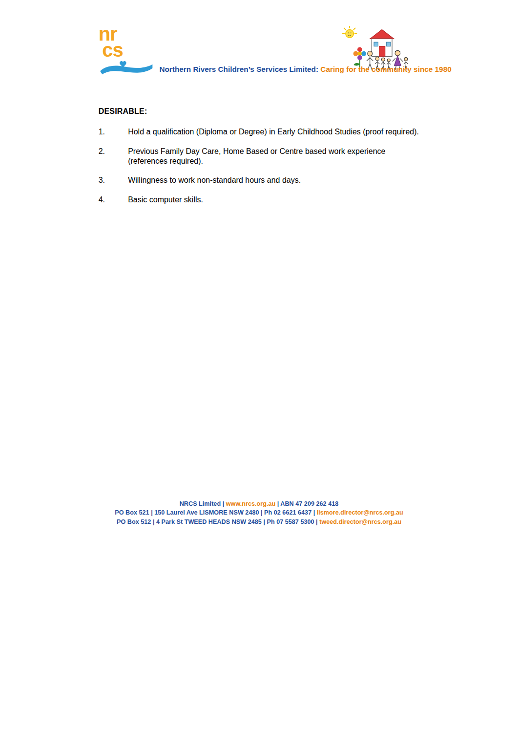nr cs
Northern Rivers Children’s Services Limited: Caring for the community since 1980
DESIRABLE:
1. Hold a qualification (Diploma or Degree) in Early Childhood Studies (proof required).
2. Previous Family Day Care, Home Based or Centre based work experience (references required).
3. Willingness to work non-standard hours and days.
4. Basic computer skills.
NRCS Limited | www.nrcs.org.au | ABN 47 209 262 418
PO Box 521 | 150 Laurel Ave LISMORE NSW 2480 | Ph 02 6621 6437 | lismore.director@nrcs.org.au
PO Box 512 | 4 Park St TWEED HEADS NSW 2485 | Ph 07 5587 5300 | tweed.director@nrcs.org.au